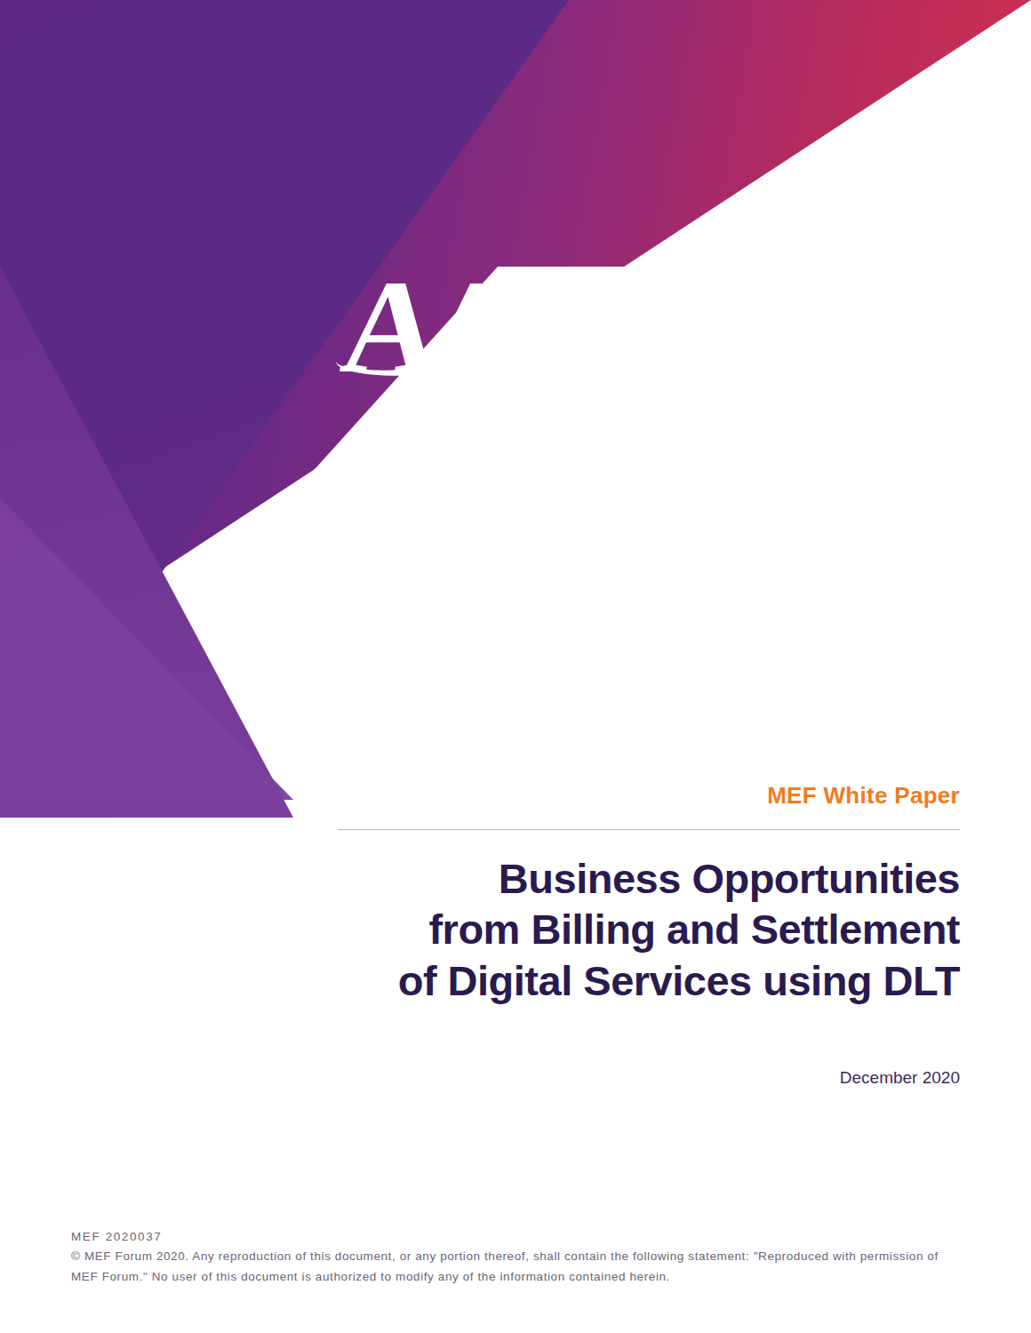AA
MEF
MEF White Paper
Business Opportunities
from Billing and Settlement
of Digital Services using DLT
December 2020
MEF 2020037
© MEF Forum 2020. Any reproduction of this document, or any portion thereof, shall contain the following statement: "Reproduced with permission of MEF Forum." No user of this document is authorized to modify any of the information contained herein.